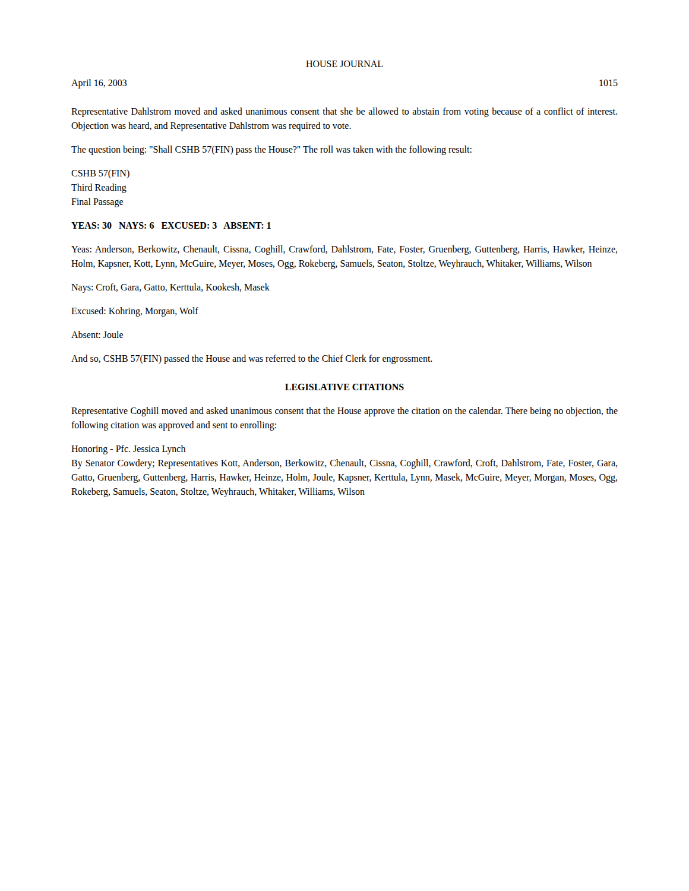HOUSE JOURNAL
April 16, 2003 1015
Representative Dahlstrom moved and asked unanimous consent that she be allowed to abstain from voting because of a conflict of interest. Objection was heard, and Representative Dahlstrom was required to vote.
The question being: "Shall CSHB 57(FIN) pass the House?" The roll was taken with the following result:
CSHB 57(FIN)
Third Reading
Final Passage
YEAS: 30 NAYS: 6 EXCUSED: 3 ABSENT: 1
Yeas: Anderson, Berkowitz, Chenault, Cissna, Coghill, Crawford, Dahlstrom, Fate, Foster, Gruenberg, Guttenberg, Harris, Hawker, Heinze, Holm, Kapsner, Kott, Lynn, McGuire, Meyer, Moses, Ogg, Rokeberg, Samuels, Seaton, Stoltze, Weyhrauch, Whitaker, Williams, Wilson
Nays: Croft, Gara, Gatto, Kerttula, Kookesh, Masek
Excused: Kohring, Morgan, Wolf
Absent: Joule
And so, CSHB 57(FIN) passed the House and was referred to the Chief Clerk for engrossment.
LEGISLATIVE CITATIONS
Representative Coghill moved and asked unanimous consent that the House approve the citation on the calendar. There being no objection, the following citation was approved and sent to enrolling:
Honoring - Pfc. Jessica Lynch
By Senator Cowdery; Representatives Kott, Anderson, Berkowitz, Chenault, Cissna, Coghill, Crawford, Croft, Dahlstrom, Fate, Foster, Gara, Gatto, Gruenberg, Guttenberg, Harris, Hawker, Heinze, Holm, Joule, Kapsner, Kerttula, Lynn, Masek, McGuire, Meyer, Morgan, Moses, Ogg, Rokeberg, Samuels, Seaton, Stoltze, Weyhrauch, Whitaker, Williams, Wilson